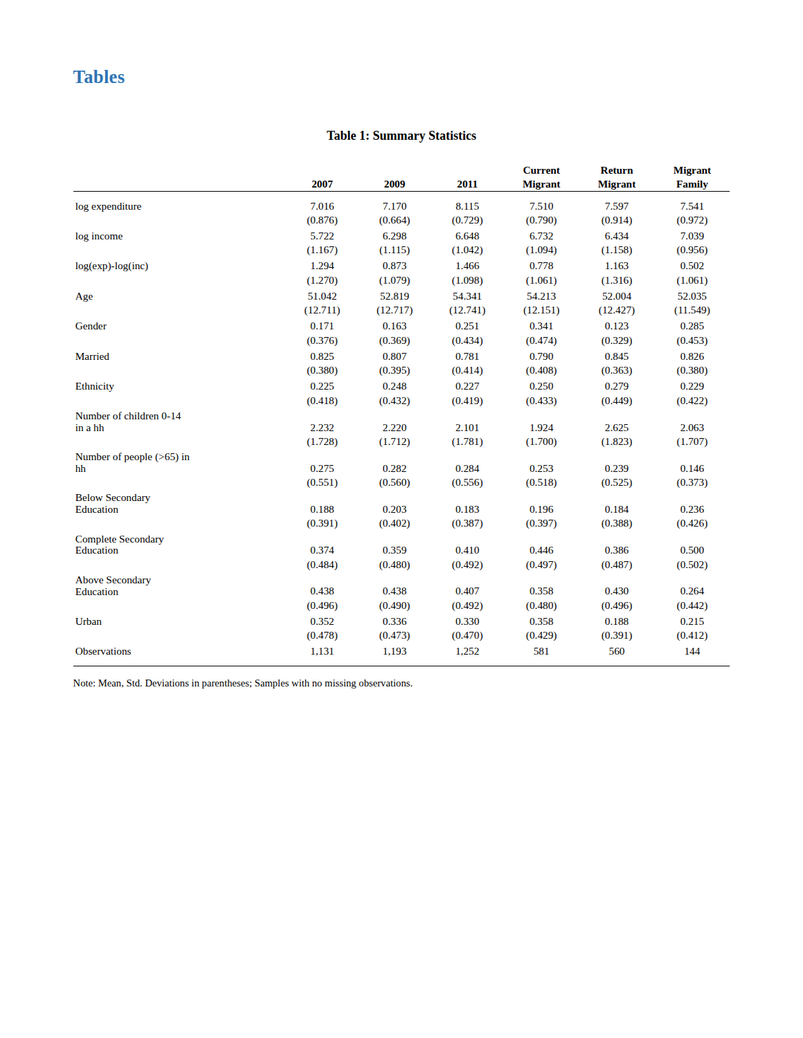Tables
Table 1: Summary Statistics
| | | | | Current | Return | Migrant |
| --- | --- | --- | --- | --- | --- | --- |
| | 2007 | 2009 | 2011 | Migrant | Migrant | Family |
| log expenditure | 7.016 | 7.170 | 8.115 | 7.510 | 7.597 | 7.541 |
| | (0.876) | (0.664) | (0.729) | (0.790) | (0.914) | (0.972) |
| log income | 5.722 | 6.298 | 6.648 | 6.732 | 6.434 | 7.039 |
| | (1.167) | (1.115) | (1.042) | (1.094) | (1.158) | (0.956) |
| log(exp)-log(inc) | 1.294 | 0.873 | 1.466 | 0.778 | 1.163 | 0.502 |
| | (1.270) | (1.079) | (1.098) | (1.061) | (1.316) | (1.061) |
| Age | 51.042 | 52.819 | 54.341 | 54.213 | 52.004 | 52.035 |
| | (12.711) | (12.717) | (12.741) | (12.151) | (12.427) | (11.549) |
| Gender | 0.171 | 0.163 | 0.251 | 0.341 | 0.123 | 0.285 |
| | (0.376) | (0.369) | (0.434) | (0.474) | (0.329) | (0.453) |
| Married | 0.825 | 0.807 | 0.781 | 0.790 | 0.845 | 0.826 |
| | (0.380) | (0.395) | (0.414) | (0.408) | (0.363) | (0.380) |
| Ethnicity | 0.225 | 0.248 | 0.227 | 0.250 | 0.279 | 0.229 |
| | (0.418) | (0.432) | (0.419) | (0.433) | (0.449) | (0.422) |
| Number of children 0-14 in a hh | 2.232 | 2.220 | 2.101 | 1.924 | 2.625 | 2.063 |
| | (1.728) | (1.712) | (1.781) | (1.700) | (1.823) | (1.707) |
| Number of people (>65) in hh | 0.275 | 0.282 | 0.284 | 0.253 | 0.239 | 0.146 |
| | (0.551) | (0.560) | (0.556) | (0.518) | (0.525) | (0.373) |
| Below Secondary Education | 0.188 | 0.203 | 0.183 | 0.196 | 0.184 | 0.236 |
| | (0.391) | (0.402) | (0.387) | (0.397) | (0.388) | (0.426) |
| Complete Secondary Education | 0.374 | 0.359 | 0.410 | 0.446 | 0.386 | 0.500 |
| | (0.484) | (0.480) | (0.492) | (0.497) | (0.487) | (0.502) |
| Above Secondary Education | 0.438 | 0.438 | 0.407 | 0.358 | 0.430 | 0.264 |
| | (0.496) | (0.490) | (0.492) | (0.480) | (0.496) | (0.442) |
| Urban | 0.352 | 0.336 | 0.330 | 0.358 | 0.188 | 0.215 |
| | (0.478) | (0.473) | (0.470) | (0.429) | (0.391) | (0.412) |
| Observations | 1,131 | 1,193 | 1,252 | 581 | 560 | 144 |
Note: Mean, Std. Deviations in parentheses; Samples with no missing observations.